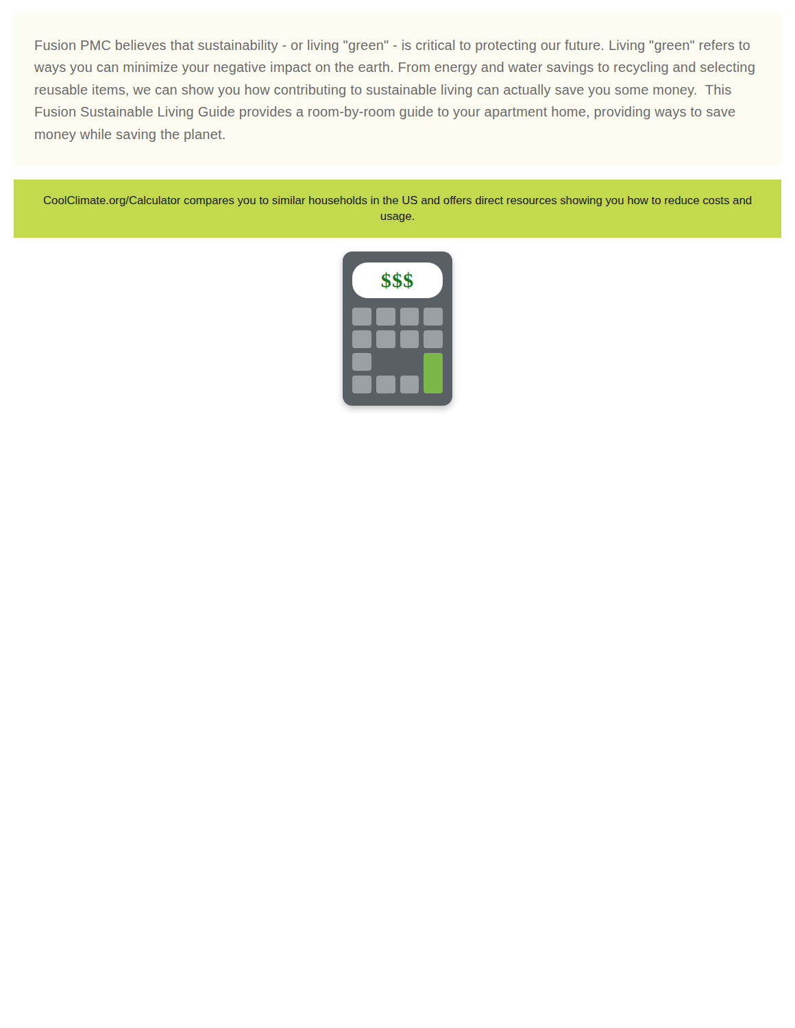Fusion PMC believes that sustainability - or living "green" - is critical to protecting our future. Living "green" refers to ways you can minimize your negative impact on the earth. From energy and water savings to recycling and selecting reusable items, we can show you how contributing to sustainable living can actually save you some money. This Fusion Sustainable Living Guide provides a room-by-room guide to your apartment home, providing ways to save money while saving the planet.
CoolClimate.org/Calculator compares you to similar households in the US and offers direct resources showing you how to reduce costs and usage.
$$$